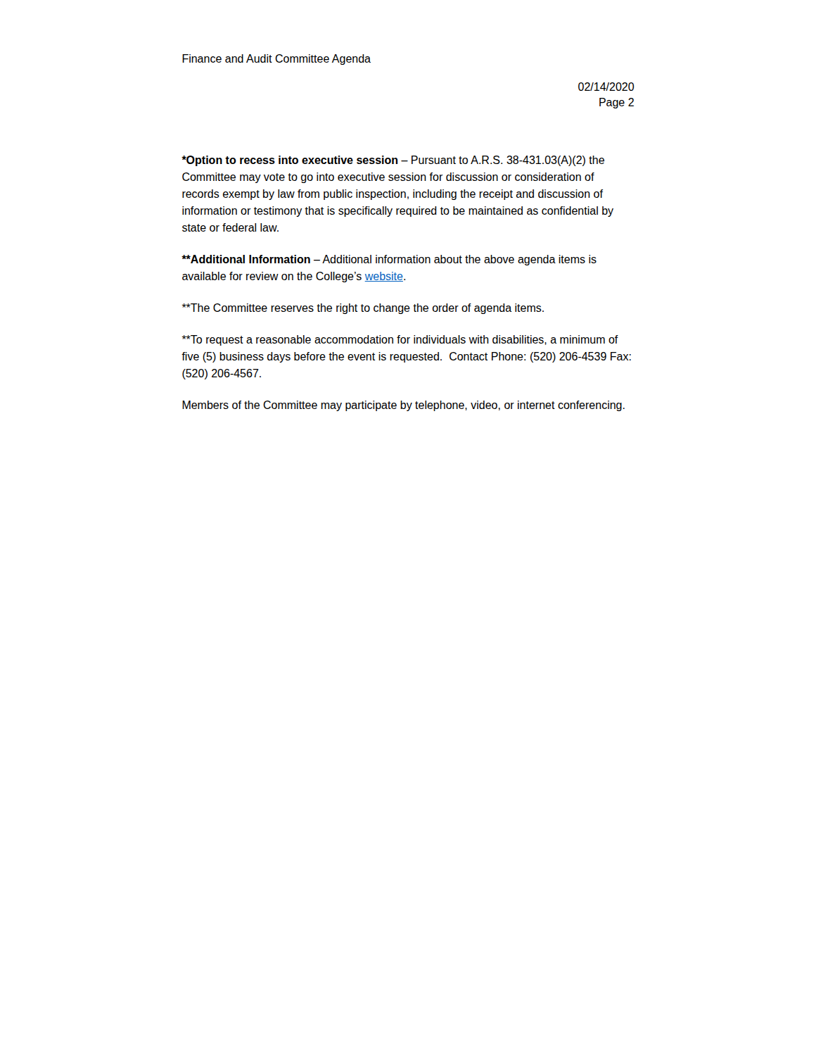Finance and Audit Committee Agenda
02/14/2020
Page 2
*Option to recess into executive session – Pursuant to A.R.S. 38-431.03(A)(2) the Committee may vote to go into executive session for discussion or consideration of records exempt by law from public inspection, including the receipt and discussion of information or testimony that is specifically required to be maintained as confidential by state or federal law.
**Additional Information – Additional information about the above agenda items is available for review on the College’s website.
**The Committee reserves the right to change the order of agenda items.
**To request a reasonable accommodation for individuals with disabilities, a minimum of five (5) business days before the event is requested. Contact Phone: (520) 206-4539 Fax: (520) 206-4567.
Members of the Committee may participate by telephone, video, or internet conferencing.